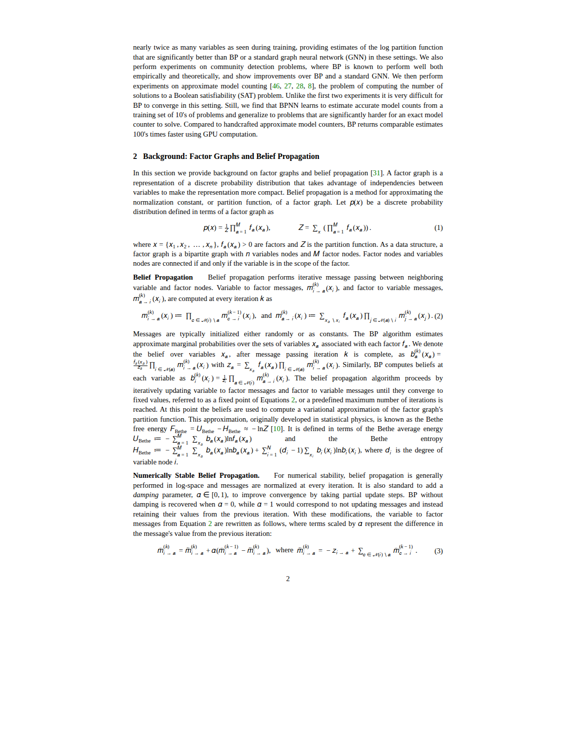nearly twice as many variables as seen during training, providing estimates of the log partition function that are significantly better than BP or a standard graph neural network (GNN) in these settings. We also perform experiments on community detection problems, where BP is known to perform well both empirically and theoretically, and show improvements over BP and a standard GNN. We then perform experiments on approximate model counting [46, 27, 28, 8], the problem of computing the number of solutions to a Boolean satisfiability (SAT) problem. Unlike the first two experiments it is very difficult for BP to converge in this setting. Still, we find that BPNN learns to estimate accurate model counts from a training set of 10's of problems and generalize to problems that are significantly harder for an exact model counter to solve. Compared to handcrafted approximate model counters, BP returns comparable estimates 100's times faster using GPU computation.
2 Background: Factor Graphs and Belief Propagation
In this section we provide background on factor graphs and belief propagation [31]. A factor graph is a representation of a discrete probability distribution that takes advantage of independencies between variables to make the representation more compact. Belief propagation is a method for approximating the normalization constant, or partition function, of a factor graph. Let p(x) be a discrete probability distribution defined in terms of a factor graph as
p(x) = 1Z ∏a=1M fa(xa) , Z= ∑x ( ∏a=1M fa(xa) ) . (1)
where x={x1,x2,…,xn}, fa(xa)>0 are factors and Z is the partition function. As a data structure, a factor graph is a bipartite graph with n variables nodes and M factor nodes. Factor nodes and variables nodes are connected if and only if the variable is in the scope of the factor.
Belief Propagation Belief propagation performs iterative message passing between neighboring variable and factor nodes. Variable to factor messages, mi→a(k)(xi), and factor to variable messages, ma→i(k)(xi), are computed at every iteration k as
mi→a(k) (xi) ≔ ∏c∈𝒩(i)∖a mc→i(k−1) (xi) , and ma→i(k) (xi) ≔ ∑xa∖xi fa(xa) ∏j∈𝒩(a)∖i mj→a(k) (xj) . (2)
Messages are typically initialized either randomly or as constants. The BP algorithm estimates approximate marginal probabilities over the sets of variables xa associated with each factor fa. We denote the belief over variables xa, after message passing iteration k is complete, as ba(k)(xa)= fa(xa)za∏i∈𝒩(a)mi→a(k)(xi) with za=∑xafa(xa)∏i∈𝒩(a)mi→a(k)(xi). Similarly, BP computes beliefs at each variable as bi(k)(xi)=1zi∏a∈𝒩(i)ma→i(k)(xi). The belief propagation algorithm proceeds by iteratively updating variable to factor messages and factor to variable messages until they converge to fixed values, referred to as a fixed point of Equations 2, or a predefined maximum number of iterations is reached. At this point the beliefs are used to compute a variational approximation of the factor graph's partition function. This approximation, originally developed in statistical physics, is known as the Bethe free energy FBethe=UBethe−HBethe≈−lnZ [10]. It is defined in terms of the Bethe average energy UBethe≔−∑a=1M∑xaba(xa)lnfa(xa) and the Bethe entropy HBethe≔−∑a=1M∑xaba(xa)lnba(xa)+∑i=1N(di−1)∑xibi(xi)lnbi(xi), where di is the degree of variable node i.
Numerically Stable Belief Propagation. For numerical stability, belief propagation is generally performed in log-space and messages are normalized at every iteration. It is also standard to add a damping parameter, α∈[0,1), to improve convergence by taking partial update steps. BP without damping is recovered when α=0, while α=1 would correspond to not updating messages and instead retaining their values from the previous iteration. With these modifications, the variable to factor messages from Equation 2 are rewritten as follows, where terms scaled by α represent the difference in the message's value from the previous iteration:
m‾i→a(k) = m~i→a(k) + α ( m‾i→a(k−1) − m~i→a(k) ) , where m~i→a(k) = −zi→a + ∑c∈𝒩(i)∖a m‾c→i(k−1) . (3)
2